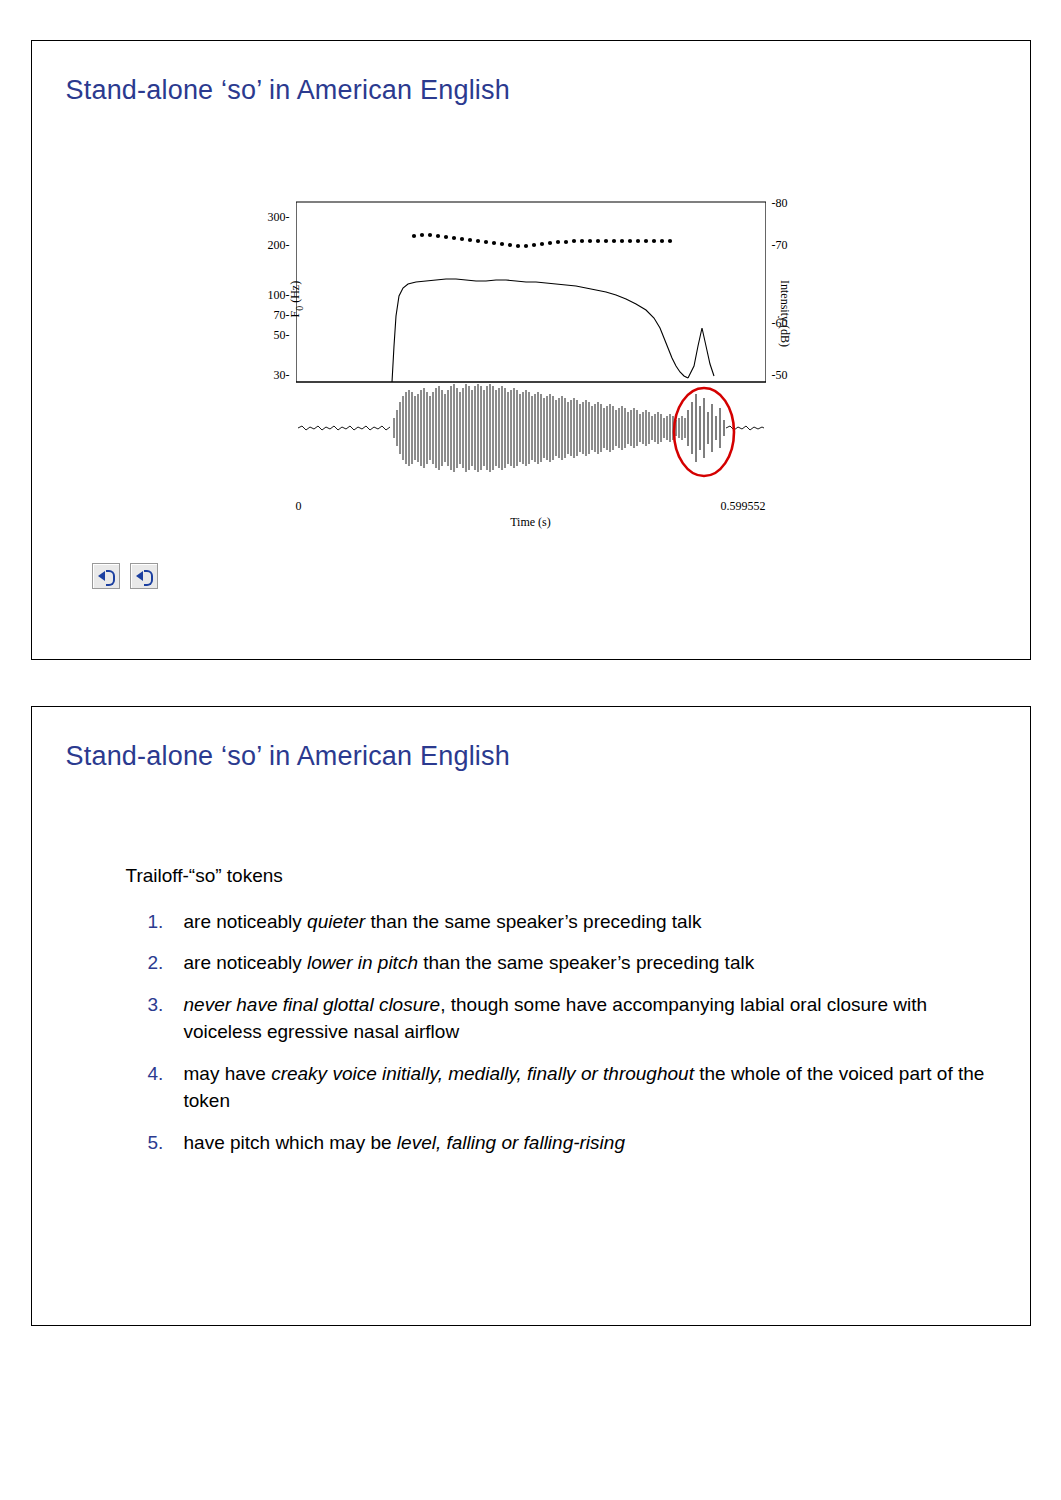Stand-alone ‘so’ in American English
F0 (Hz) Intensity (dB) 300- 200- 100- 70- 50- 30- -80 -70 -60 -50 0 0.599552 Time (s)
Stand-alone ‘so’ in American English
Trailoff-“so” tokens
are noticeably quieter than the same speaker’s preceding talk
are noticeably lower in pitch than the same speaker’s preceding talk
never have final glottal closure, though some have accompanying labial oral closure with voiceless egressive nasal airflow
may have creaky voice initially, medially, finally or throughout the whole of the voiced part of the token
have pitch which may be level, falling or falling-rising